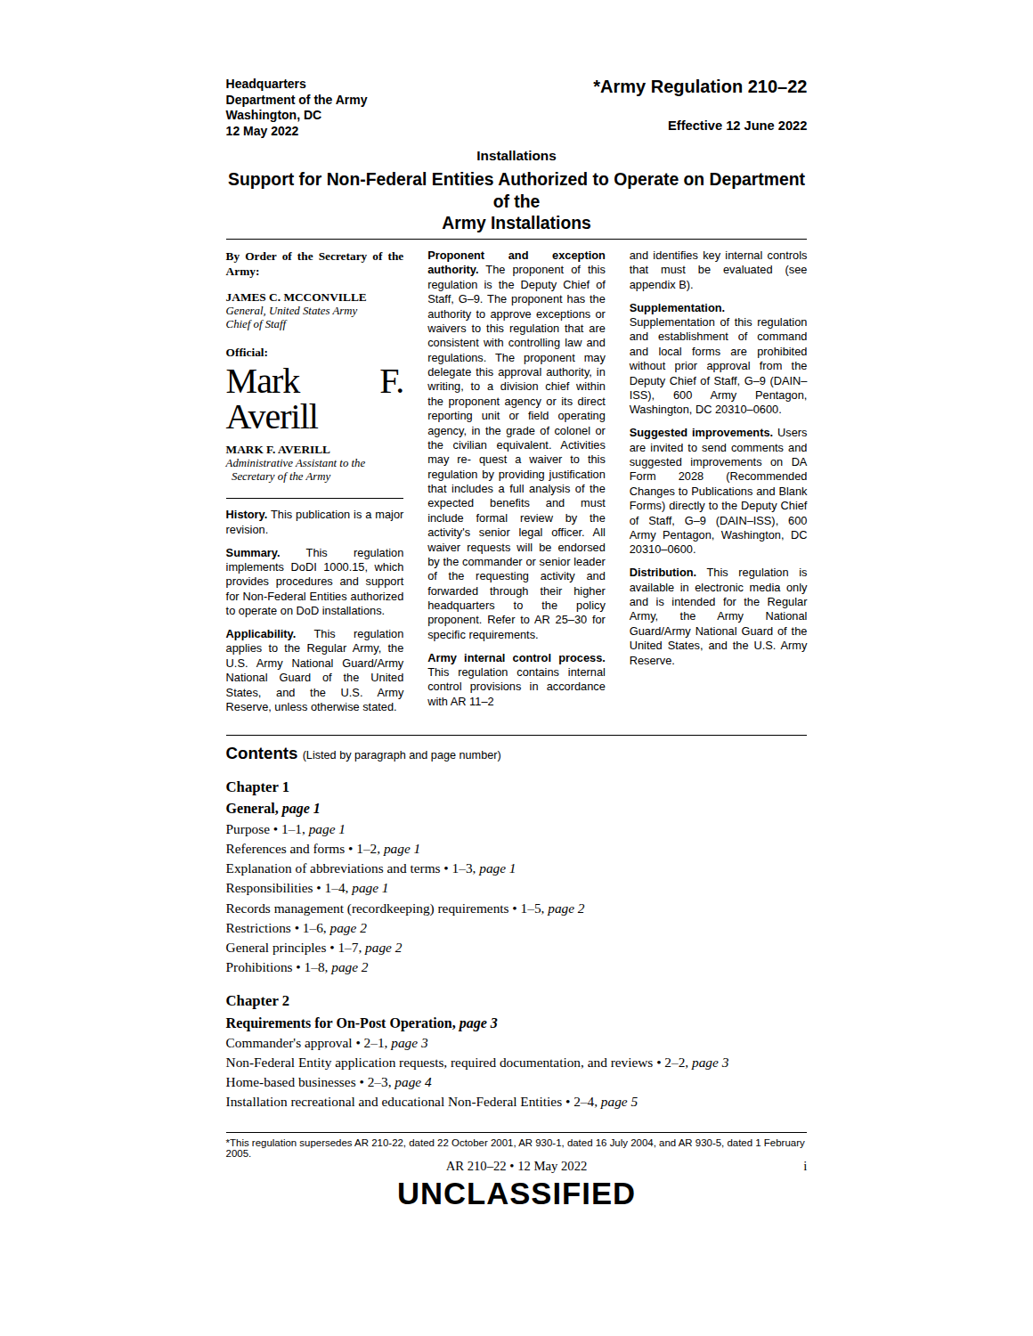Headquarters
Department of the Army
Washington, DC
12 May 2022
*Army Regulation 210–22
Effective 12 June 2022
Installations
Support for Non-Federal Entities Authorized to Operate on Department of the
Army Installations
By Order of the Secretary of the Army:
JAMES C. MCCONVILLE
General, United States Army
Chief of Staff
Official:
Mark F. Averill
MARK F. AVERILL
Administrative Assistant to the
Secretary of the Army
History. This publication is a major revision.
Summary. This regulation implements DoDI 1000.15, which provides procedures and support for Non-Federal Entities authorized to operate on DoD installations.
Applicability. This regulation applies to the Regular Army, the U.S. Army National Guard/Army National Guard of the United States, and the U.S. Army Reserve, unless otherwise stated.
Proponent and exception authority. The proponent of this regulation is the Deputy Chief of Staff, G–9. The proponent has the authority to approve exceptions or waivers to this regulation that are consistent with controlling law and regulations. The proponent may delegate this approval authority, in writing, to a division chief within the proponent agency or its direct reporting unit or field operating agency, in the grade of colonel or the civilian equivalent. Activities may re- quest a waiver to this regulation by providing justification that includes a full analysis of the expected benefits and must include formal review by the activity's senior legal officer. All waiver requests will be endorsed by the commander or senior leader of the requesting activity and forwarded through their higher headquarters to the policy proponent. Refer to AR 25–30 for specific requirements.
Army internal control process. This regulation contains internal control provisions in accordance with AR 11–2
and identifies key internal controls that must be evaluated (see appendix B).
Supplementation. Supplementation of this regulation and establishment of command and local forms are prohibited without prior approval from the Deputy Chief of Staff, G–9 (DAIN–ISS), 600 Army Pentagon, Washington, DC 20310–0600.
Suggested improvements. Users are invited to send comments and suggested improvements on DA Form 2028 (Recommended Changes to Publications and Blank Forms) directly to the Deputy Chief of Staff, G–9 (DAIN–ISS), 600 Army Pentagon, Washington, DC 20310–0600.
Distribution. This regulation is available in electronic media only and is intended for the Regular Army, the Army National Guard/Army National Guard of the United States, and the U.S. Army Reserve.
Contents (Listed by paragraph and page number)
Chapter 1
General, page 1
Purpose • 1–1, page 1
References and forms • 1–2, page 1
Explanation of abbreviations and terms • 1–3, page 1
Responsibilities • 1–4, page 1
Records management (recordkeeping) requirements • 1–5, page 2
Restrictions • 1–6, page 2
General principles • 1–7, page 2
Prohibitions • 1–8, page 2
Chapter 2
Requirements for On-Post Operation, page 3
Commander's approval • 2–1, page 3
Non-Federal Entity application requests, required documentation, and reviews • 2–2, page 3
Home-based businesses • 2–3, page 4
Installation recreational and educational Non-Federal Entities • 2–4, page 5
*This regulation supersedes AR 210-22, dated 22 October 2001, AR 930-1, dated 16 July 2004, and AR 930-5, dated 1 February 2005.
AR 210–22 • 12 May 2022 i
UNCLASSIFIED